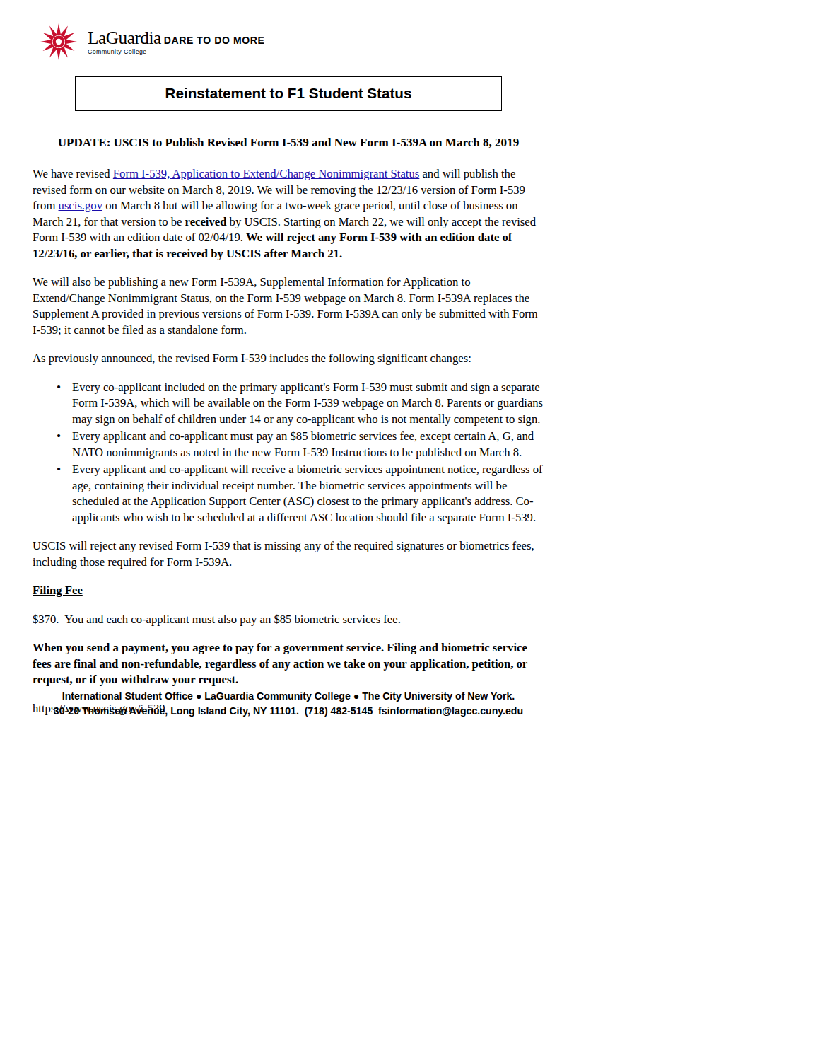LaGuardia DARE TO DO MORE
Community College
Reinstatement to F1 Student Status
UPDATE: USCIS to Publish Revised Form I-539 and New Form I-539A on March 8, 2019
We have revised Form I-539, Application to Extend/Change Nonimmigrant Status and will publish the revised form on our website on March 8, 2019. We will be removing the 12/23/16 version of Form I-539 from uscis.gov on March 8 but will be allowing for a two-week grace period, until close of business on March 21, for that version to be received by USCIS. Starting on March 22, we will only accept the revised Form I-539 with an edition date of 02/04/19. We will reject any Form I-539 with an edition date of 12/23/16, or earlier, that is received by USCIS after March 21.
We will also be publishing a new Form I-539A, Supplemental Information for Application to Extend/Change Nonimmigrant Status, on the Form I-539 webpage on March 8. Form I-539A replaces the Supplement A provided in previous versions of Form I-539. Form I-539A can only be submitted with Form I-539; it cannot be filed as a standalone form.
As previously announced, the revised Form I-539 includes the following significant changes:
Every co-applicant included on the primary applicant's Form I-539 must submit and sign a separate Form I-539A, which will be available on the Form I-539 webpage on March 8. Parents or guardians may sign on behalf of children under 14 or any co-applicant who is not mentally competent to sign.
Every applicant and co-applicant must pay an $85 biometric services fee, except certain A, G, and NATO nonimmigrants as noted in the new Form I-539 Instructions to be published on March 8.
Every applicant and co-applicant will receive a biometric services appointment notice, regardless of age, containing their individual receipt number. The biometric services appointments will be scheduled at the Application Support Center (ASC) closest to the primary applicant's address. Co-applicants who wish to be scheduled at a different ASC location should file a separate Form I-539.
USCIS will reject any revised Form I-539 that is missing any of the required signatures or biometrics fees, including those required for Form I-539A.
Filing Fee
$370. You and each co-applicant must also pay an $85 biometric services fee.
When you send a payment, you agree to pay for a government service. Filing and biometric service fees are final and non-refundable, regardless of any action we take on your application, petition, or request, or if you withdraw your request.
https://www.uscis.gov/i-539
International Student Office ● LaGuardia Community College ● The City University of New York.
30-20 Thomson Avenue, Long Island City, NY 11101. (718) 482-5145 fsinformation@lagcc.cuny.edu